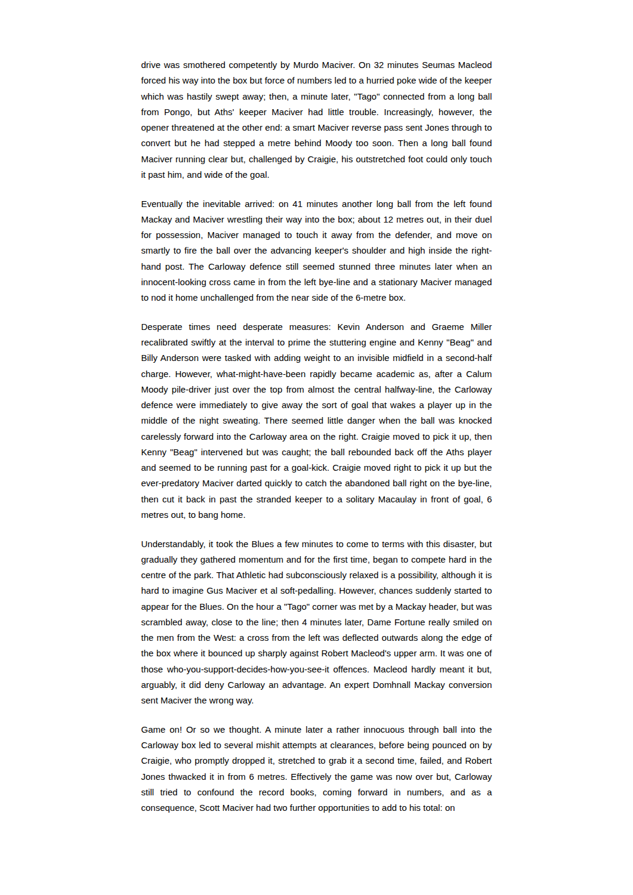drive was smothered competently by Murdo Maciver. On 32 minutes Seumas Macleod forced his way into the box but force of numbers led to a hurried poke wide of the keeper which was hastily swept away; then, a minute later, "Tago" connected from a long ball from Pongo, but Aths' keeper Maciver had little trouble. Increasingly, however, the opener threatened at the other end: a smart Maciver reverse pass sent Jones through to convert but he had stepped a metre behind Moody too soon. Then a long ball found Maciver running clear but, challenged by Craigie, his outstretched foot could only touch it past him, and wide of the goal.
Eventually the inevitable arrived: on 41 minutes another long ball from the left found Mackay and Maciver wrestling their way into the box; about 12 metres out, in their duel for possession, Maciver managed to touch it away from the defender, and move on smartly to fire the ball over the advancing keeper's shoulder and high inside the right-hand post. The Carloway defence still seemed stunned three minutes later when an innocent-looking cross came in from the left bye-line and a stationary Maciver managed to nod it home unchallenged from the near side of the 6-metre box.
Desperate times need desperate measures: Kevin Anderson and Graeme Miller recalibrated swiftly at the interval to prime the stuttering engine and Kenny "Beag" and Billy Anderson were tasked with adding weight to an invisible midfield in a second-half charge. However, what-might-have-been rapidly became academic as, after a Calum Moody pile-driver just over the top from almost the central halfway-line, the Carloway defence were immediately to give away the sort of goal that wakes a player up in the middle of the night sweating. There seemed little danger when the ball was knocked carelessly forward into the Carloway area on the right. Craigie moved to pick it up, then Kenny "Beag" intervened but was caught; the ball rebounded back off the Aths player and seemed to be running past for a goal-kick. Craigie moved right to pick it up but the ever-predatory Maciver darted quickly to catch the abandoned ball right on the bye-line, then cut it back in past the stranded keeper to a solitary Macaulay in front of goal, 6 metres out, to bang home.
Understandably, it took the Blues a few minutes to come to terms with this disaster, but gradually they gathered momentum and for the first time, began to compete hard in the centre of the park. That Athletic had subconsciously relaxed is a possibility, although it is hard to imagine Gus Maciver et al soft-pedalling. However, chances suddenly started to appear for the Blues. On the hour a "Tago" corner was met by a Mackay header, but was scrambled away, close to the line; then 4 minutes later, Dame Fortune really smiled on the men from the West: a cross from the left was deflected outwards along the edge of the box where it bounced up sharply against Robert Macleod's upper arm. It was one of those who-you-support-decides-how-you-see-it offences. Macleod hardly meant it but, arguably, it did deny Carloway an advantage. An expert Domhnall Mackay conversion sent Maciver the wrong way.
Game on! Or so we thought. A minute later a rather innocuous through ball into the Carloway box led to several mishit attempts at clearances, before being pounced on by Craigie, who promptly dropped it, stretched to grab it a second time, failed, and Robert Jones thwacked it in from 6 metres. Effectively the game was now over but, Carloway still tried to confound the record books, coming forward in numbers, and as a consequence, Scott Maciver had two further opportunities to add to his total: on